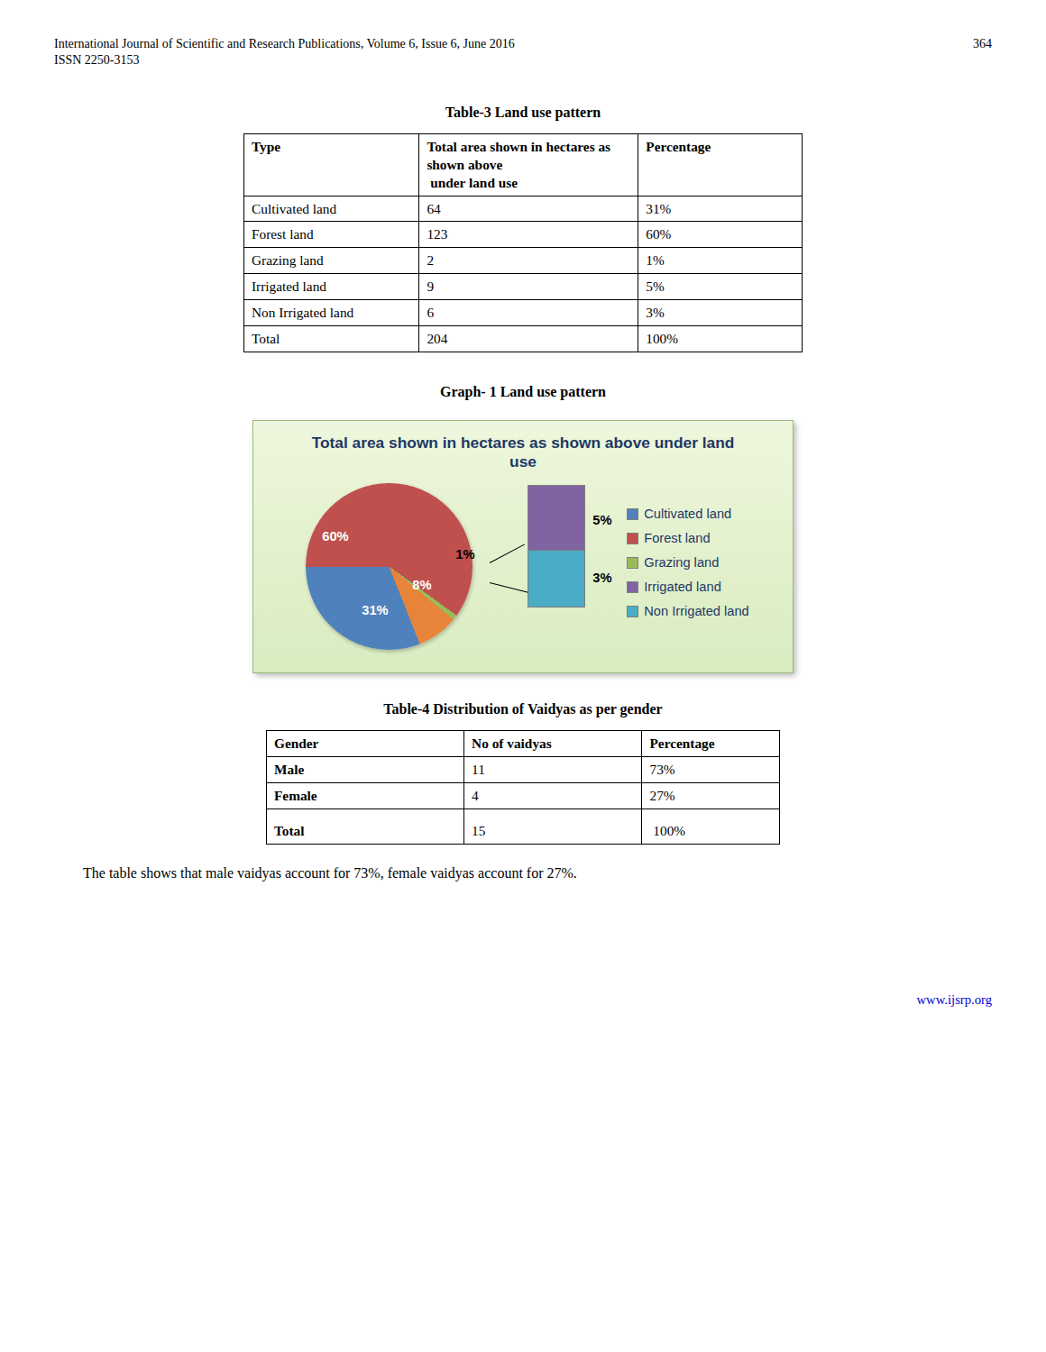International Journal of Scientific and Research Publications, Volume 6, Issue 6, June 2016
ISSN 2250-3153
364
Table-3 Land use pattern
| Type | Total area shown in hectares as shown above under land use | Percentage |
| --- | --- | --- |
| Cultivated land | 64 | 31% |
| Forest land | 123 | 60% |
| Grazing land | 2 | 1% |
| Irrigated land | 9 | 5% |
| Non Irrigated land | 6 | 3% |
| Total | 204 | 100% |
Graph- 1 Land use pattern
Total area shown in hectares as shown above under land
use
60% 31% 8% 1%
5% 3%
Cultivated land
Forest land
Grazing land
Irrigated land
Non Irrigated land
Table-4 Distribution of Vaidyas as per gender
| Gender | No of vaidyas | Percentage |
| --- | --- | --- |
| Male | 11 | 73% |
| Female | 4 | 27% |
| Total | 15 | 100% |
The table shows that male vaidyas account for 73%, female vaidyas account for 27%.
www.ijsrp.org